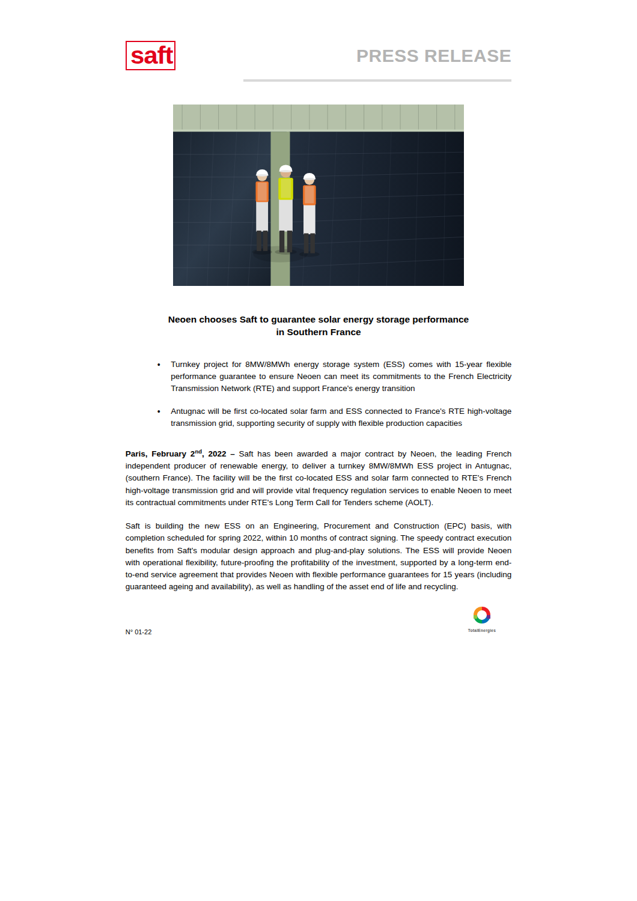saft
PRESS RELEASE
Neoen chooses Saft to guarantee solar energy storage performance
in Southern France
Turnkey project for 8MW/8MWh energy storage system (ESS) comes with 15-year flexible performance guarantee to ensure Neoen can meet its commitments to the French Electricity Transmission Network (RTE) and support France's energy transition
Antugnac will be first co-located solar farm and ESS connected to France's RTE high-voltage transmission grid, supporting security of supply with flexible production capacities
Paris, February 2nd, 2022 – Saft has been awarded a major contract by Neoen, the leading French independent producer of renewable energy, to deliver a turnkey 8MW/8MWh ESS project in Antugnac, (southern France). The facility will be the first co-located ESS and solar farm connected to RTE's French high-voltage transmission grid and will provide vital frequency regulation services to enable Neoen to meet its contractual commitments under RTE's Long Term Call for Tenders scheme (AOLT).
Saft is building the new ESS on an Engineering, Procurement and Construction (EPC) basis, with completion scheduled for spring 2022, within 10 months of contract signing. The speedy contract execution benefits from Saft's modular design approach and plug-and-play solutions. The ESS will provide Neoen with operational flexibility, future-proofing the profitability of the investment, supported by a long-term end-to-end service agreement that provides Neoen with flexible performance guarantees for 15 years (including guaranteed ageing and availability), as well as handling of the asset end of life and recycling.
N° 01-22
TotalEnergies